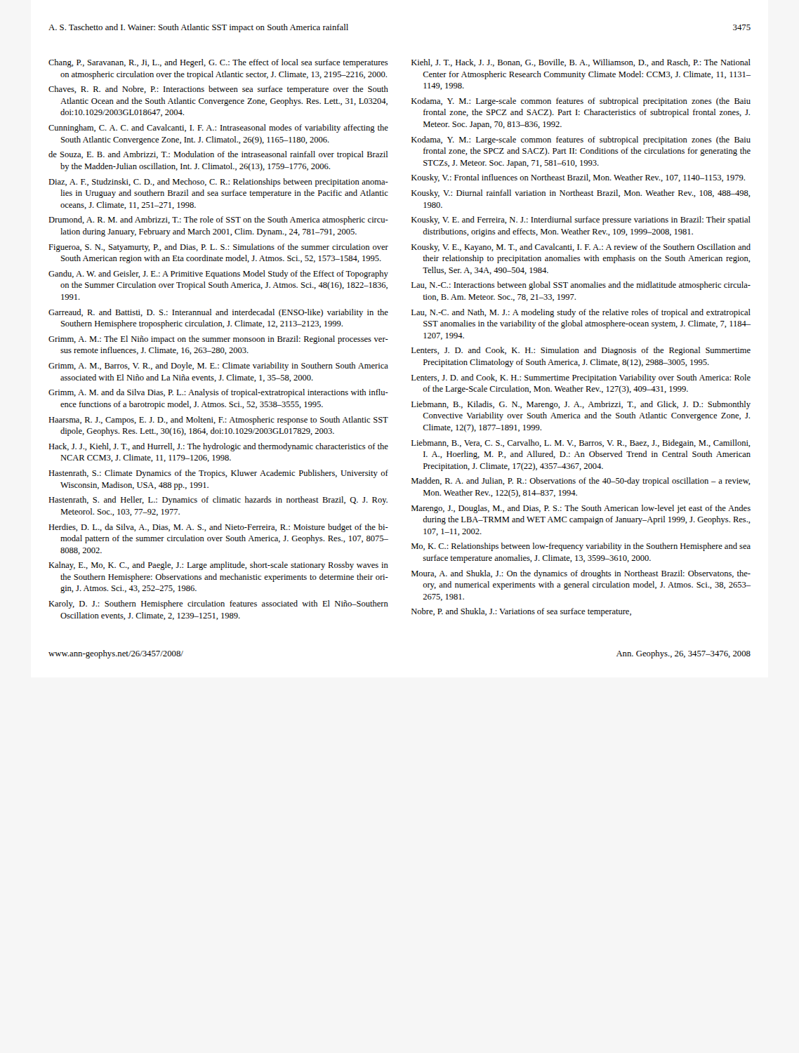A. S. Taschetto and I. Wainer: South Atlantic SST impact on South America rainfall 3475
Chang, P., Saravanan, R., Ji, L., and Hegerl, G. C.: The effect of local sea surface temperatures on atmospheric circulation over the tropical Atlantic sector, J. Climate, 13, 2195–2216, 2000.
Chaves, R. R. and Nobre, P.: Interactions between sea surface temperature over the South Atlantic Ocean and the South Atlantic Convergence Zone, Geophys. Res. Lett., 31, L03204, doi:10.1029/2003GL018647, 2004.
Cunningham, C. A. C. and Cavalcanti, I. F. A.: Intraseasonal modes of variability affecting the South Atlantic Convergence Zone, Int. J. Climatol., 26(9), 1165–1180, 2006.
de Souza, E. B. and Ambrizzi, T.: Modulation of the intraseasonal rainfall over tropical Brazil by the Madden-Julian oscillation, Int. J. Climatol., 26(13), 1759–1776, 2006.
Diaz, A. F., Studzinski, C. D., and Mechoso, C. R.: Relationships between precipitation anomalies in Uruguay and southern Brazil and sea surface temperature in the Pacific and Atlantic oceans, J. Climate, 11, 251–271, 1998.
Drumond, A. R. M. and Ambrizzi, T.: The role of SST on the South America atmospheric circulation during January, February and March 2001, Clim. Dynam., 24, 781–791, 2005.
Figueroa, S. N., Satyamurty, P., and Dias, P. L. S.: Simulations of the summer circulation over South American region with an Eta coordinate model, J. Atmos. Sci., 52, 1573–1584, 1995.
Gandu, A. W. and Geisler, J. E.: A Primitive Equations Model Study of the Effect of Topography on the Summer Circulation over Tropical South America, J. Atmos. Sci., 48(16), 1822–1836, 1991.
Garreaud, R. and Battisti, D. S.: Interannual and interdecadal (ENSO-like) variability in the Southern Hemisphere tropospheric circulation, J. Climate, 12, 2113–2123, 1999.
Grimm, A. M.: The El Niño impact on the summer monsoon in Brazil: Regional processes versus remote influences, J. Climate, 16, 263–280, 2003.
Grimm, A. M., Barros, V. R., and Doyle, M. E.: Climate variability in Southern South America associated with El Niño and La Niña events, J. Climate, 1, 35–58, 2000.
Grimm, A. M. and da Silva Dias, P. L.: Analysis of tropical-extratropical interactions with influence functions of a barotropic model, J. Atmos. Sci., 52, 3538–3555, 1995.
Haarsma, R. J., Campos, E. J. D., and Molteni, F.: Atmospheric response to South Atlantic SST dipole, Geophys. Res. Lett., 30(16), 1864, doi:10.1029/2003GL017829, 2003.
Hack, J. J., Kiehl, J. T., and Hurrell, J.: The hydrologic and thermodynamic characteristics of the NCAR CCM3, J. Climate, 11, 1179–1206, 1998.
Hastenrath, S.: Climate Dynamics of the Tropics, Kluwer Academic Publishers, University of Wisconsin, Madison, USA, 488 pp., 1991.
Hastenrath, S. and Heller, L.: Dynamics of climatic hazards in northeast Brazil, Q. J. Roy. Meteorol. Soc., 103, 77–92, 1977.
Herdies, D. L., da Silva, A., Dias, M. A. S., and Nieto-Ferreira, R.: Moisture budget of the bimodal pattern of the summer circulation over South America, J. Geophys. Res., 107, 8075–8088, 2002.
Kalnay, E., Mo, K. C., and Paegle, J.: Large amplitude, short-scale stationary Rossby waves in the Southern Hemisphere: Observations and mechanistic experiments to determine their origin, J. Atmos. Sci., 43, 252–275, 1986.
Karoly, D. J.: Southern Hemisphere circulation features associated with El Niño–Southern Oscillation events, J. Climate, 2, 1239–1251, 1989.
Kiehl, J. T., Hack, J. J., Bonan, G., Boville, B. A., Williamson, D., and Rasch, P.: The National Center for Atmospheric Research Community Climate Model: CCM3, J. Climate, 11, 1131–1149, 1998.
Kodama, Y. M.: Large-scale common features of subtropical precipitation zones (the Baiu frontal zone, the SPCZ and SACZ). Part I: Characteristics of subtropical frontal zones, J. Meteor. Soc. Japan, 70, 813–836, 1992.
Kodama, Y. M.: Large-scale common features of subtropical precipitation zones (the Baiu frontal zone, the SPCZ and SACZ). Part II: Conditions of the circulations for generating the STCZs, J. Meteor. Soc. Japan, 71, 581–610, 1993.
Kousky, V.: Frontal influences on Northeast Brazil, Mon. Weather Rev., 107, 1140–1153, 1979.
Kousky, V.: Diurnal rainfall variation in Northeast Brazil, Mon. Weather Rev., 108, 488–498, 1980.
Kousky, V. E. and Ferreira, N. J.: Interdiurnal surface pressure variations in Brazil: Their spatial distributions, origins and effects, Mon. Weather Rev., 109, 1999–2008, 1981.
Kousky, V. E., Kayano, M. T., and Cavalcanti, I. F. A.: A review of the Southern Oscillation and their relationship to precipitation anomalies with emphasis on the South American region, Tellus, Ser. A, 34A, 490–504, 1984.
Lau, N.-C.: Interactions between global SST anomalies and the midlatitude atmospheric circulation, B. Am. Meteor. Soc., 78, 21–33, 1997.
Lau, N.-C. and Nath, M. J.: A modeling study of the relative roles of tropical and extratropical SST anomalies in the variability of the global atmosphere-ocean system, J. Climate, 7, 1184–1207, 1994.
Lenters, J. D. and Cook, K. H.: Simulation and Diagnosis of the Regional Summertime Precipitation Climatology of South America, J. Climate, 8(12), 2988–3005, 1995.
Lenters, J. D. and Cook, K. H.: Summertime Precipitation Variability over South America: Role of the Large-Scale Circulation, Mon. Weather Rev., 127(3), 409–431, 1999.
Liebmann, B., Kiladis, G. N., Marengo, J. A., Ambrizzi, T., and Glick, J. D.: Submonthly Convective Variability over South America and the South Atlantic Convergence Zone, J. Climate, 12(7), 1877–1891, 1999.
Liebmann, B., Vera, C. S., Carvalho, L. M. V., Barros, V. R., Baez, J., Bidegain, M., Camilloni, I. A., Hoerling, M. P., and Allured, D.: An Observed Trend in Central South American Precipitation, J. Climate, 17(22), 4357–4367, 2004.
Madden, R. A. and Julian, P. R.: Observations of the 40–50-day tropical oscillation – a review, Mon. Weather Rev., 122(5), 814–837, 1994.
Marengo, J., Douglas, M., and Dias, P. S.: The South American low-level jet east of the Andes during the LBA–TRMM and WET AMC campaign of January–April 1999, J. Geophys. Res., 107, 1–11, 2002.
Mo, K. C.: Relationships between low-frequency variability in the Southern Hemisphere and sea surface temperature anomalies, J. Climate, 13, 3599–3610, 2000.
Moura, A. and Shukla, J.: On the dynamics of droughts in Northeast Brazil: Observatons, theory, and numerical experiments with a general circulation model, J. Atmos. Sci., 38, 2653–2675, 1981.
Nobre, P. and Shukla, J.: Variations of sea surface temperature,
www.ann-geophys.net/26/3457/2008/ Ann. Geophys., 26, 3457–3476, 2008